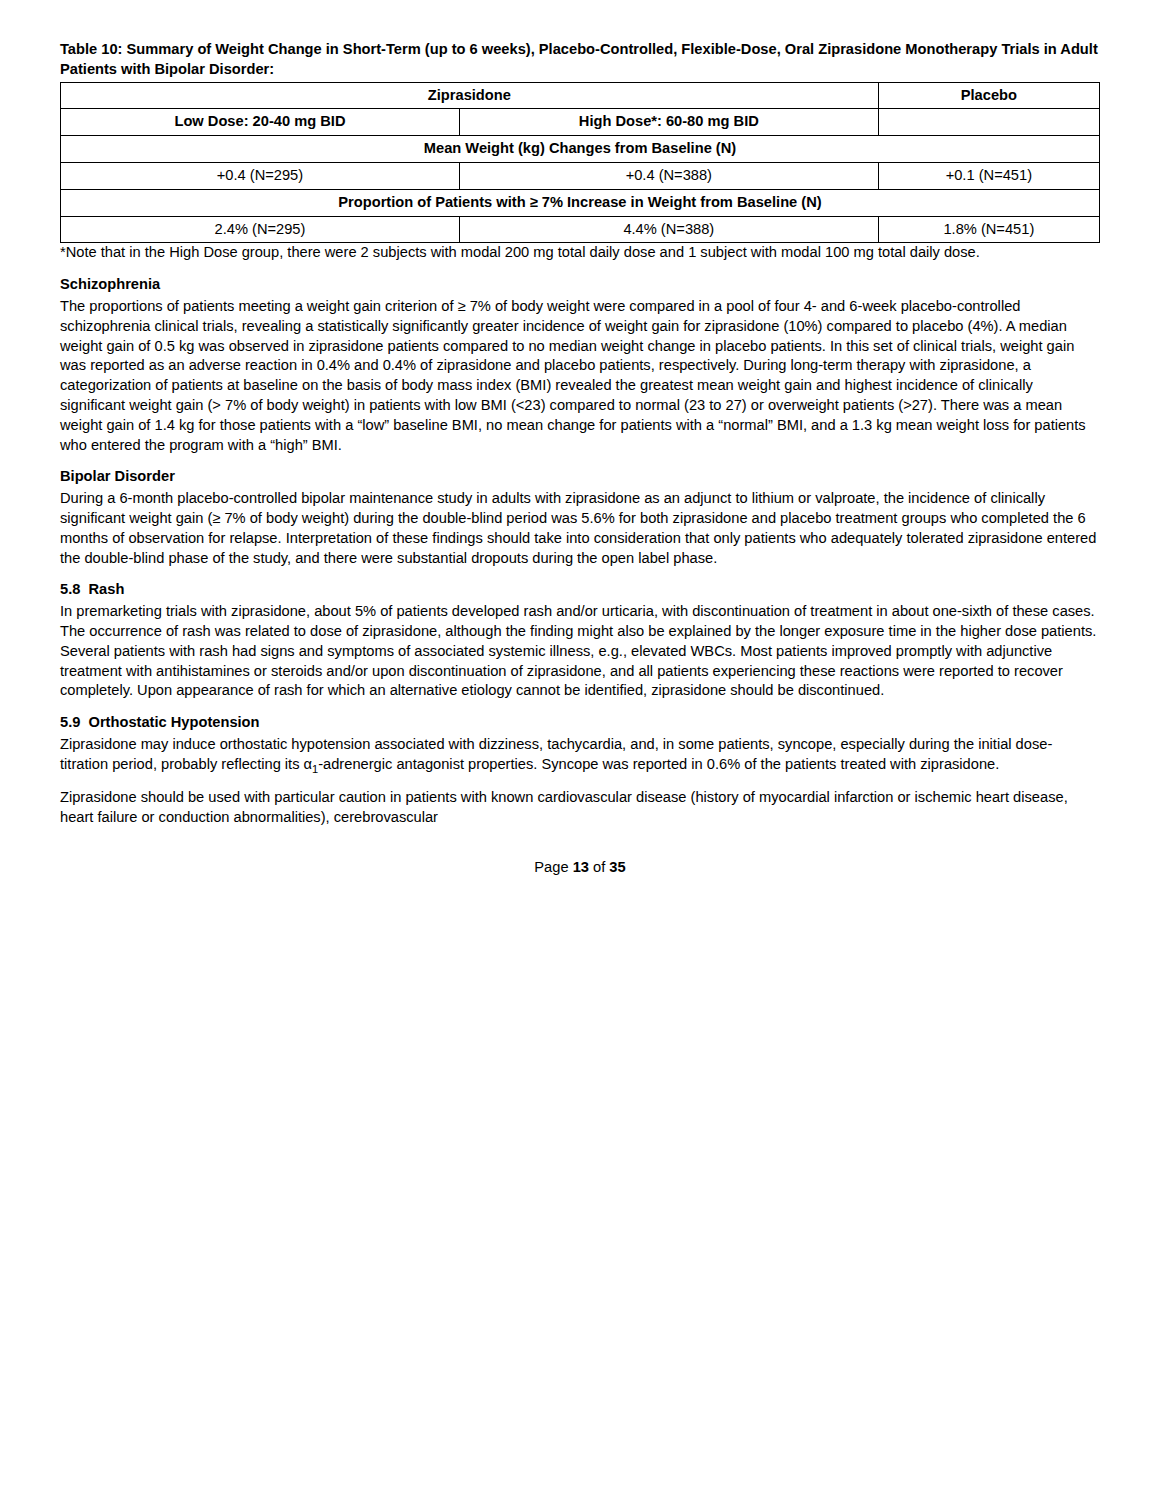Table 10: Summary of Weight Change in Short-Term (up to 6 weeks), Placebo-Controlled, Flexible-Dose, Oral Ziprasidone Monotherapy Trials in Adult Patients with Bipolar Disorder:
| Ziprasidone | Placebo |
| --- | --- |
| Low Dose: 20-40 mg BID | High Dose*: 60-80 mg BID | |
| Mean Weight (kg) Changes from Baseline (N) |
| +0.4 (N=295) | +0.4 (N=388) | +0.1 (N=451) |
| Proportion of Patients with ≥ 7% Increase in Weight from Baseline (N) |
| 2.4% (N=295) | 4.4% (N=388) | 1.8% (N=451) |
*Note that in the High Dose group, there were 2 subjects with modal 200 mg total daily dose and 1 subject with modal 100 mg total daily dose.
Schizophrenia
The proportions of patients meeting a weight gain criterion of ≥ 7% of body weight were compared in a pool of four 4- and 6-week placebo-controlled schizophrenia clinical trials, revealing a statistically significantly greater incidence of weight gain for ziprasidone (10%) compared to placebo (4%). A median weight gain of 0.5 kg was observed in ziprasidone patients compared to no median weight change in placebo patients. In this set of clinical trials, weight gain was reported as an adverse reaction in 0.4% and 0.4% of ziprasidone and placebo patients, respectively. During long-term therapy with ziprasidone, a categorization of patients at baseline on the basis of body mass index (BMI) revealed the greatest mean weight gain and highest incidence of clinically significant weight gain (> 7% of body weight) in patients with low BMI (<23) compared to normal (23 to 27) or overweight patients (>27). There was a mean weight gain of 1.4 kg for those patients with a “low” baseline BMI, no mean change for patients with a “normal” BMI, and a 1.3 kg mean weight loss for patients who entered the program with a “high” BMI.
Bipolar Disorder
During a 6-month placebo-controlled bipolar maintenance study in adults with ziprasidone as an adjunct to lithium or valproate, the incidence of clinically significant weight gain (≥ 7% of body weight) during the double-blind period was 5.6% for both ziprasidone and placebo treatment groups who completed the 6 months of observation for relapse. Interpretation of these findings should take into consideration that only patients who adequately tolerated ziprasidone entered the double-blind phase of the study, and there were substantial dropouts during the open label phase.
5.8 Rash
In premarketing trials with ziprasidone, about 5% of patients developed rash and/or urticaria, with discontinuation of treatment in about one-sixth of these cases. The occurrence of rash was related to dose of ziprasidone, although the finding might also be explained by the longer exposure time in the higher dose patients. Several patients with rash had signs and symptoms of associated systemic illness, e.g., elevated WBCs. Most patients improved promptly with adjunctive treatment with antihistamines or steroids and/or upon discontinuation of ziprasidone, and all patients experiencing these reactions were reported to recover completely. Upon appearance of rash for which an alternative etiology cannot be identified, ziprasidone should be discontinued.
5.9 Orthostatic Hypotension
Ziprasidone may induce orthostatic hypotension associated with dizziness, tachycardia, and, in some patients, syncope, especially during the initial dose-titration period, probably reflecting its α1-adrenergic antagonist properties. Syncope was reported in 0.6% of the patients treated with ziprasidone.
Ziprasidone should be used with particular caution in patients with known cardiovascular disease (history of myocardial infarction or ischemic heart disease, heart failure or conduction abnormalities), cerebrovascular
Page 13 of 35